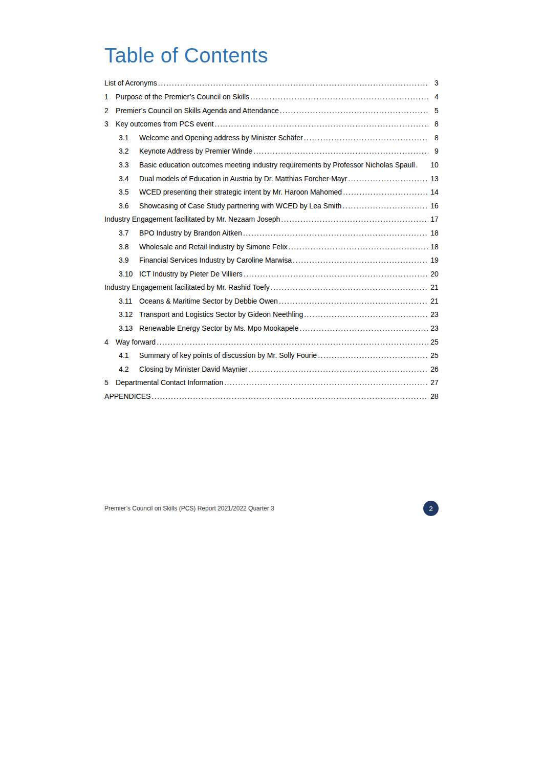Table of Contents
List of Acronyms .................................................................................................................................. 3
1 Purpose of the Premier’s Council on Skills ......................................................................................... 4
2 Premier’s Council on Skills Agenda and Attendance ..................................................................... 5
3 Key outcomes from PCS event ......................................................................................................... 8
3.1 Welcome and Opening address by Minister Schäfer ............................................................. 8
3.2 Keynote Address by Premier Winde ......................................................................................... 9
3.3 Basic education outcomes meeting industry requirements by Professor Nicholas Spaull . 10
3.4 Dual models of Education in Austria by Dr. Matthias Forcher-Mayr ..................................... 13
3.5 WCED presenting their strategic intent by Mr. Haroon Mahomed ........................................ 14
3.6 Showcasing of Case Study partnering with WCED by Lea Smith .......................................... 16
Industry Engagement facilitated by Mr. Nezaam Joseph ....................................................................... 17
3.7 BPO Industry by Brandon Aitken .............................................................................................. 18
3.8 Wholesale and Retail Industry by Simone Felix ....................................................................... 18
3.9 Financial Services Industry by Caroline Marwisa ..................................................................... 19
3.10 ICT Industry by Pieter De Villiers ................................................................................................ 20
Industry Engagement facilitated by Mr. Rashid Toefy .......................................................................... 21
3.11 Oceans & Maritime Sector by Debbie Owen .......................................................................... 21
3.12 Transport and Logistics Sector by Gideon Neethling ............................................................. 23
3.13 Renewable Energy Sector by Ms. Mpo Mookapele ............................................................... 23
4 Way forward ............................................................................................................................. 25
4.1 Summary of key points of discussion by Mr. Solly Fourie ....................................................... 25
4.2 Closing by Minister David Maynier .......................................................................................... 26
5 Departmental Contact Information ................................................................................................. 27
APPENDICES ............................................................................................................................................. 28
Premier’s Council on Skills (PCS) Report 2021/2022 Quarter 3 2